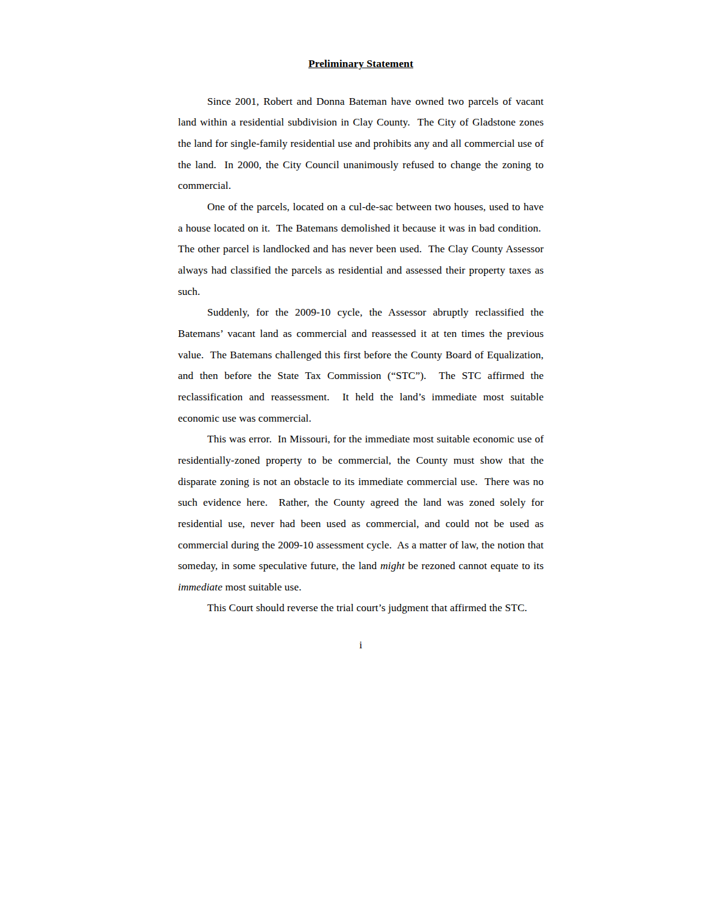Preliminary Statement
Since 2001, Robert and Donna Bateman have owned two parcels of vacant land within a residential subdivision in Clay County. The City of Gladstone zones the land for single-family residential use and prohibits any and all commercial use of the land. In 2000, the City Council unanimously refused to change the zoning to commercial.
One of the parcels, located on a cul-de-sac between two houses, used to have a house located on it. The Batemans demolished it because it was in bad condition. The other parcel is landlocked and has never been used. The Clay County Assessor always had classified the parcels as residential and assessed their property taxes as such.
Suddenly, for the 2009-10 cycle, the Assessor abruptly reclassified the Batemans’ vacant land as commercial and reassessed it at ten times the previous value. The Batemans challenged this first before the County Board of Equalization, and then before the State Tax Commission (“STC”). The STC affirmed the reclassification and reassessment. It held the land’s immediate most suitable economic use was commercial.
This was error. In Missouri, for the immediate most suitable economic use of residentially-zoned property to be commercial, the County must show that the disparate zoning is not an obstacle to its immediate commercial use. There was no such evidence here. Rather, the County agreed the land was zoned solely for residential use, never had been used as commercial, and could not be used as commercial during the 2009-10 assessment cycle. As a matter of law, the notion that someday, in some speculative future, the land might be rezoned cannot equate to its immediate most suitable use.
This Court should reverse the trial court’s judgment that affirmed the STC.
i